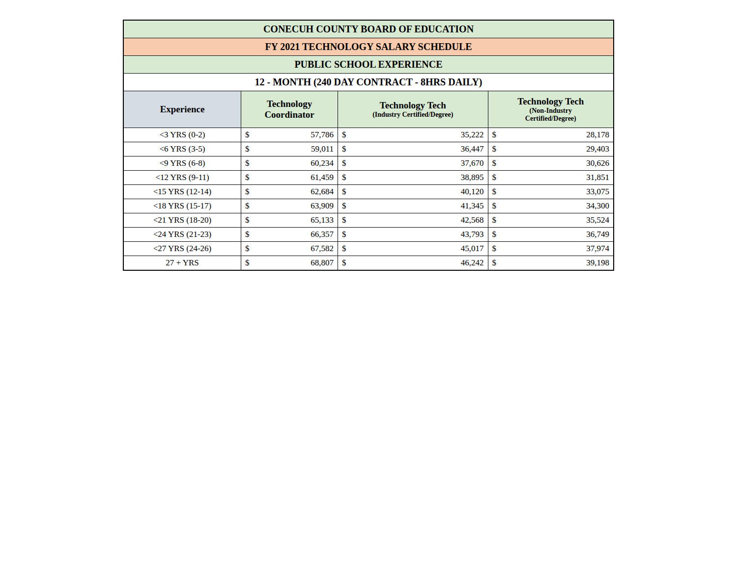| CONECUH COUNTY BOARD OF EDUCATION |
| --- |
| FY 2021 TECHNOLOGY SALARY SCHEDULE |
| PUBLIC SCHOOL EXPERIENCE |
| 12 - MONTH (240 DAY CONTRACT - 8HRS DAILY) |
| Experience | Technology Coordinator | Technology Tech (Industry Certified/Degree) | Technology Tech (Non-Industry Certified/Degree) |
| <3 YRS (0-2) | 57,786 | 35,222 | 28,178 |
| <6 YRS (3-5) | 59,011 | 36,447 | 29,403 |
| <9 YRS (6-8) | 60,234 | 37,670 | 30,626 |
| <12 YRS (9-11) | 61,459 | 38,895 | 31,851 |
| <15 YRS (12-14) | 62,684 | 40,120 | 33,075 |
| <18 YRS (15-17) | 63,909 | 41,345 | 34,300 |
| <21 YRS (18-20) | 65,133 | 42,568 | 35,524 |
| <24 YRS (21-23) | 66,357 | 43,793 | 36,749 |
| <27 YRS (24-26) | 67,582 | 45,017 | 37,974 |
| 27 + YRS | 68,807 | 46,242 | 39,198 |